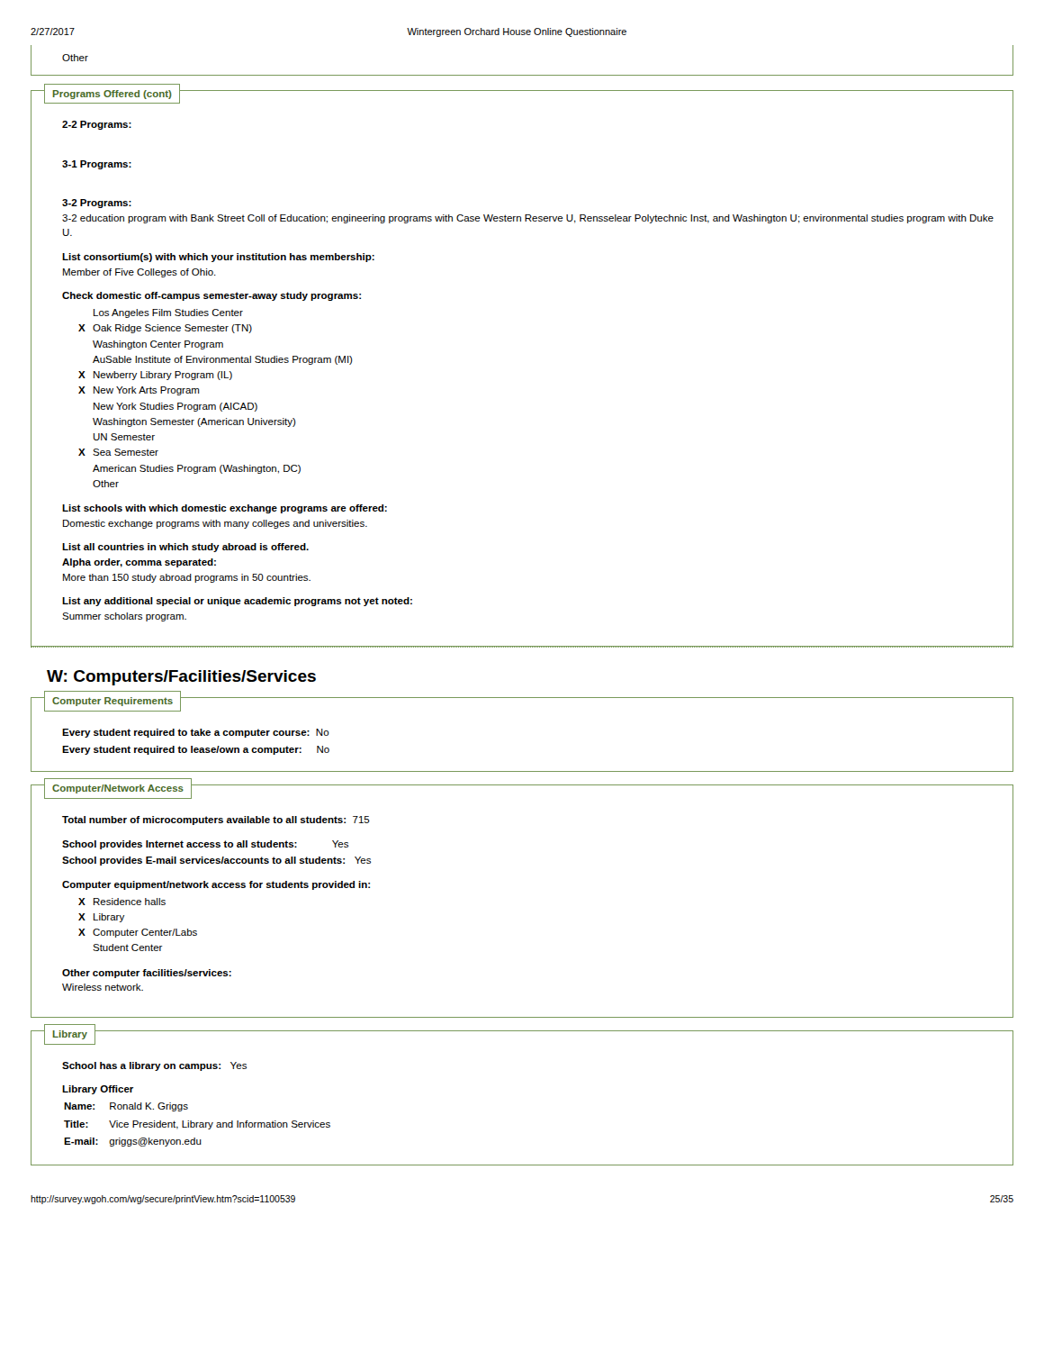2/27/2017
Wintergreen Orchard House Online Questionnaire
Other
Programs Offered (cont)
2-2 Programs:
3-1 Programs:
3-2 Programs:
3-2 education program with Bank Street Coll of Education; engineering programs with Case Western Reserve U, Rensselear Polytechnic Inst, and Washington U; environmental studies program with Duke U.
List consortium(s) with which your institution has membership:
Member of Five Colleges of Ohio.
Check domestic off-campus semester-away study programs:
Los Angeles Film Studies Center
XOak Ridge Science Semester (TN)
Washington Center Program
AuSable Institute of Environmental Studies Program (MI)
XNewberry Library Program (IL)
XNew York Arts Program
New York Studies Program (AICAD)
Washington Semester (American University)
UN Semester
XSea Semester
American Studies Program (Washington, DC)
Other
List schools with which domestic exchange programs are offered:
Domestic exchange programs with many colleges and universities.
List all countries in which study abroad is offered.
Alpha order, comma separated:
More than 150 study abroad programs in 50 countries.
List any additional special or unique academic programs not yet noted:
Summer scholars program.
W: Computers/Facilities/Services
Computer Requirements
Every student required to take a computer course: No
Every student required to lease/own a computer: No
Computer/Network Access
Total number of microcomputers available to all students: 715
School provides Internet access to all students: Yes
School provides E-mail services/accounts to all students: Yes
Computer equipment/network access for students provided in:
XResidence halls
XLibrary
XComputer Center/Labs
Student Center
Other computer facilities/services:
Wireless network.
Library
School has a library on campus: Yes
Library Officer
| Name: | Ronald K. Griggs |
| Title: | Vice President, Library and Information Services |
| E-mail: | griggs@kenyon.edu |
http://survey.wgoh.com/wg/secure/printView.htm?scid=1100539
25/35